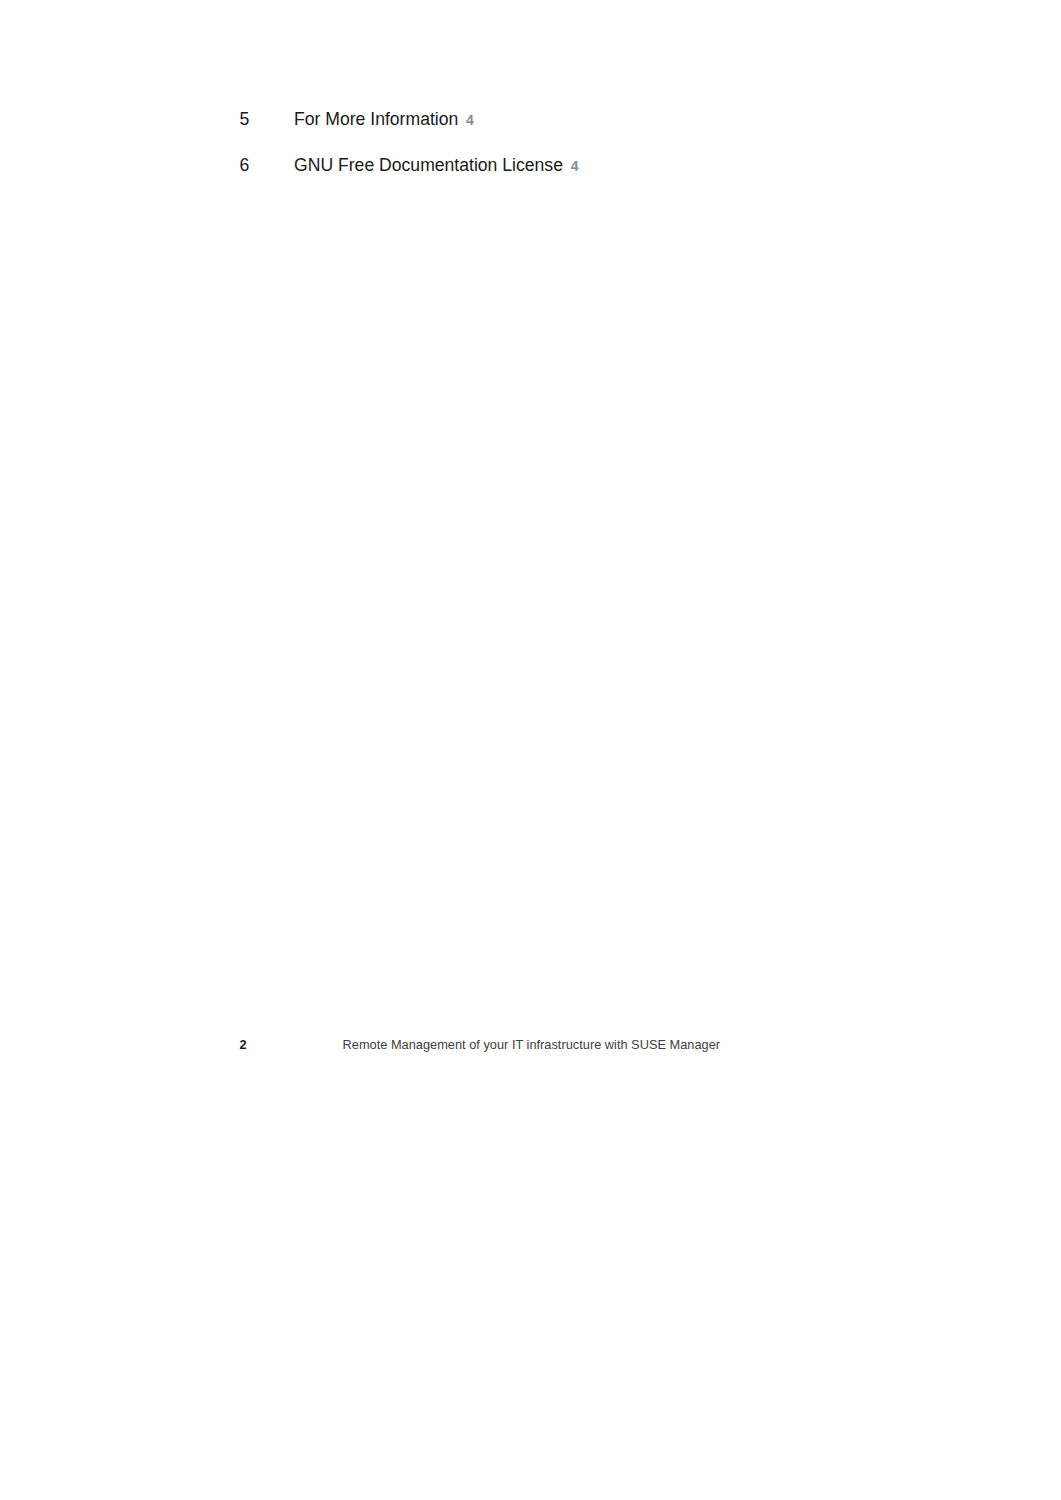5 For More Information 4
6 GNU Free Documentation License 4
2 Remote Management of your IT infrastructure with SUSE Manager